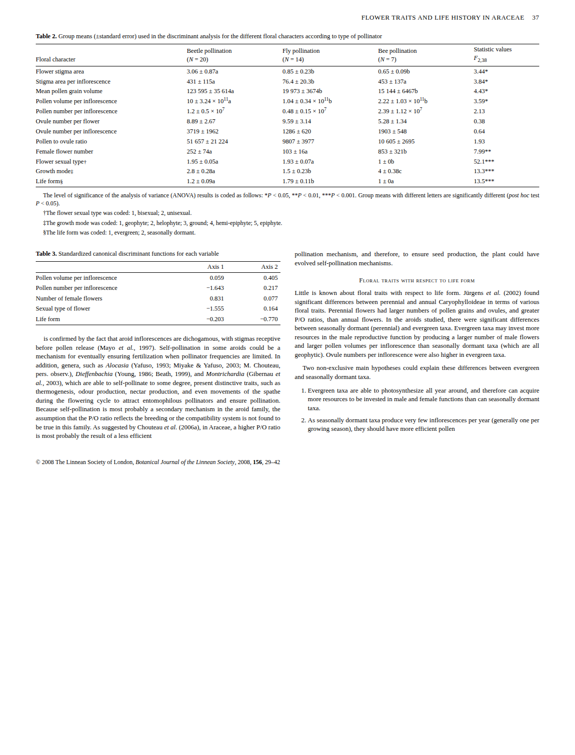FLOWER TRAITS AND LIFE HISTORY IN ARACEAE37
Table 2. Group means (±standard error) used in the discriminant analysis for the different floral characters according to type of pollinator
| Floral character | Beetle pollination ( N = 20) | Fly pollination ( N = 14) | Bee pollination ( N = 7) | Statistic values F 2,38 |
| --- | --- | --- | --- | --- |
| Flower stigma area | 3.06 ± 0.87a | 0.85 ± 0.23b | 0.65 ± 0.09b | 3.44* |
| Stigma area per inflorescence | 431 ± 115a | 76.4 ± 20.3b | 453 ± 137a | 3.84* |
| Mean pollen grain volume | 123 595 ± 35 614a | 19 973 ± 3674b | 15 144 ± 6467b | 4.43* |
| Pollen volume per inflorescence | 10 ± 3.24 × 10 11 a | 1.04 ± 0.34 × 10 11 b | 2.22 ± 1.03 × 10 11 b | 3.59* |
| Pollen number per inflorescence | 1.2 ± 0.5 × 10 7 | 0.48 ± 0.15 × 10 7 | 2.39 ± 1.12 × 10 7 | 2.13 |
| Ovule number per flower | 8.89 ± 2.67 | 9.59 ± 3.14 | 5.28 ± 1.34 | 0.38 |
| Ovule number per inflorescence | 3719 ± 1962 | 1286 ± 620 | 1903 ± 548 | 0.64 |
| Pollen to ovule ratio | 51 657 ± 21 224 | 9807 ± 3977 | 10 605 ± 2695 | 1.93 |
| Female flower number | 252 ± 74a | 103 ± 16a | 853 ± 321b | 7.99** |
| Flower sexual type † | 1.95 ± 0.05a | 1.93 ± 0.07a | 1 ± 0b | 52.1*** |
| Growth mode ‡ | 2.8 ± 0.28a | 1.5 ± 0.23b | 4 ± 0.38c | 13.3*** |
| Life form § | 1.2 ± 0.09a | 1.79 ± 0.11b | 1 ± 0a | 13.5*** |
The level of significance of the analysis of variance (ANOVA) results is coded as follows: *P < 0.05, **P < 0.01, ***P < 0.001. Group means with different letters are significantly different (post hoc test P < 0.05).
†The flower sexual type was coded: 1, bisexual; 2, unisexual.
‡The growth mode was coded: 1, geophyte; 2, helophyte; 3, ground; 4, hemi-epiphyte; 5, epiphyte.
§The life form was coded: 1, evergreen; 2, seasonally dormant.
Table 3. Standardized canonical discriminant functions for each variable
| | Axis 1 | Axis 2 |
| --- | --- | --- |
| Pollen volume per inflorescence | 0.059 | 0.405 |
| Pollen number per inflorescence | −1.643 | 0.217 |
| Number of female flowers | 0.831 | 0.077 |
| Sexual type of flower | −1.555 | 0.164 |
| Life form | −0.203 | −0.770 |
is confirmed by the fact that aroid inflorescences are dichogamous, with stigmas receptive before pollen release (Mayo et al., 1997). Self-pollination in some aroids could be a mechanism for eventually ensuring fertilization when pollinator frequencies are limited. In addition, genera, such as Alocasia (Yafuso, 1993; Miyake & Yafuso, 2003; M. Chouteau, pers. observ.), Dieffenbachia (Young, 1986; Beath, 1999), and Montrichardia (Gibernau et al., 2003), which are able to self-pollinate to some degree, present distinctive traits, such as thermogenesis, odour production, nectar production, and even movements of the spathe during the flowering cycle to attract entomophilous pollinators and ensure pollination. Because self-pollination is most probably a secondary mechanism in the aroid family, the assumption that the P/O ratio reflects the breeding or the compatibility system is not found to be true in this family. As suggested by Chouteau et al. (2006a), in Araceae, a higher P/O ratio is most probably the result of a less efficient
pollination mechanism, and therefore, to ensure seed production, the plant could have evolved self-pollination mechanisms.
Floral traits with respect to life form
Little is known about floral traits with respect to life form. Jürgens et al. (2002) found significant differences between perennial and annual Caryophylloideae in terms of various floral traits. Perennial flowers had larger numbers of pollen grains and ovules, and greater P/O ratios, than annual flowers. In the aroids studied, there were significant differences between seasonally dormant (perennial) and evergreen taxa. Evergreen taxa may invest more resources in the male reproductive function by producing a larger number of male flowers and larger pollen volumes per inflorescence than seasonally dormant taxa (which are all geophytic). Ovule numbers per inflorescence were also higher in evergreen taxa.
Two non-exclusive main hypotheses could explain these differences between evergreen and seasonally dormant taxa.
Evergreen taxa are able to photosynthesize all year around, and therefore can acquire more resources to be invested in male and female functions than can seasonally dormant taxa.
As seasonally dormant taxa produce very few inflorescences per year (generally one per growing season), they should have more efficient pollen
© 2008 The Linnean Society of London, Botanical Journal of the Linnean Society, 2008, 156, 29–42